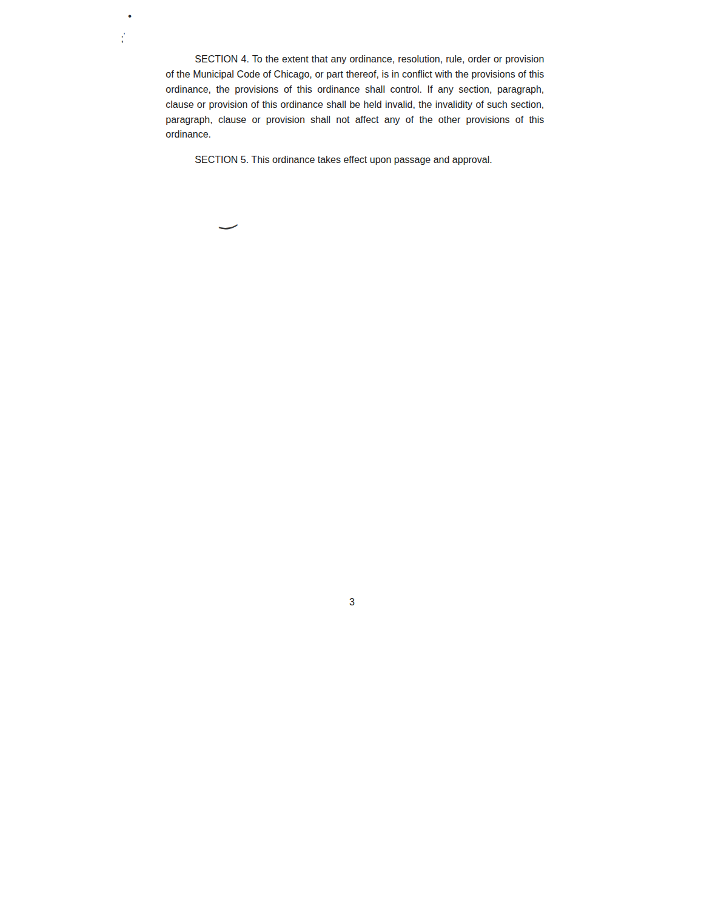• ;'
SECTION 4. To the extent that any ordinance, resolution, rule, order or provision of the Municipal Code of Chicago, or part thereof, is in conflict with the provisions of this ordinance, the provisions of this ordinance shall control. If any section, paragraph, clause or provision of this ordinance shall be held invalid, the invalidity of such section, paragraph, clause or provision shall not affect any of the other provisions of this ordinance.
SECTION 5. This ordinance takes effect upon passage and approval.
‿
3